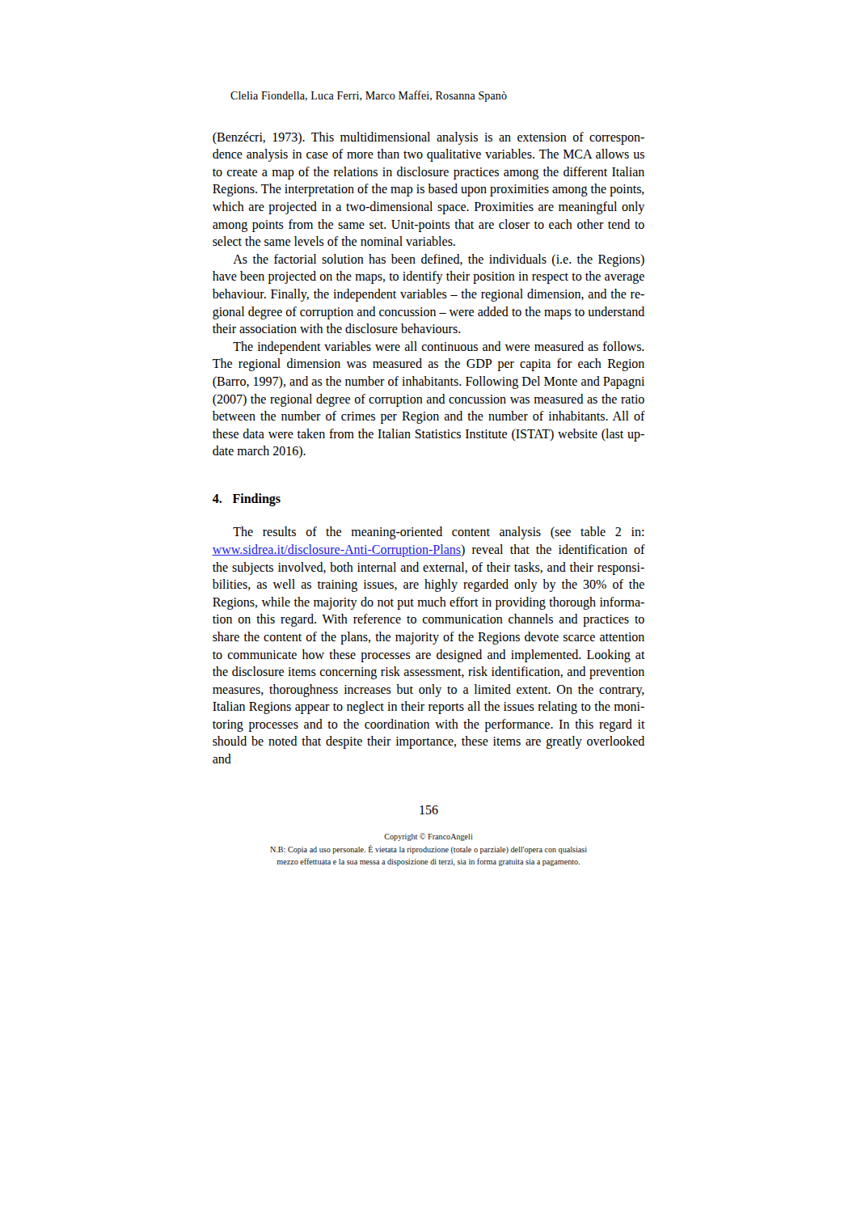Clelia Fiondella, Luca Ferri, Marco Maffei, Rosanna Spanò
(Benzécri, 1973). This multidimensional analysis is an extension of correspondence analysis in case of more than two qualitative variables. The MCA allows us to create a map of the relations in disclosure practices among the different Italian Regions. The interpretation of the map is based upon proximities among the points, which are projected in a two-dimensional space. Proximities are meaningful only among points from the same set. Unit-points that are closer to each other tend to select the same levels of the nominal variables.
As the factorial solution has been defined, the individuals (i.e. the Regions) have been projected on the maps, to identify their position in respect to the average behaviour. Finally, the independent variables – the regional dimension, and the regional degree of corruption and concussion – were added to the maps to understand their association with the disclosure behaviours.
The independent variables were all continuous and were measured as follows. The regional dimension was measured as the GDP per capita for each Region (Barro, 1997), and as the number of inhabitants. Following Del Monte and Papagni (2007) the regional degree of corruption and concussion was measured as the ratio between the number of crimes per Region and the number of inhabitants. All of these data were taken from the Italian Statistics Institute (ISTAT) website (last update march 2016).
4. Findings
The results of the meaning-oriented content analysis (see table 2 in: www.sidrea.it/disclosure-Anti-Corruption-Plans) reveal that the identification of the subjects involved, both internal and external, of their tasks, and their responsibilities, as well as training issues, are highly regarded only by the 30% of the Regions, while the majority do not put much effort in providing thorough information on this regard. With reference to communication channels and practices to share the content of the plans, the majority of the Regions devote scarce attention to communicate how these processes are designed and implemented. Looking at the disclosure items concerning risk assessment, risk identification, and prevention measures, thoroughness increases but only to a limited extent. On the contrary, Italian Regions appear to neglect in their reports all the issues relating to the monitoring processes and to the coordination with the performance. In this regard it should be noted that despite their importance, these items are greatly overlooked and
156
Copyright © FrancoAngeli
N.B: Copia ad uso personale. È vietata la riproduzione (totale o parziale) dell'opera con qualsiasi
mezzo effettuata e la sua messa a disposizione di terzi, sia in forma gratuita sia a pagamento.